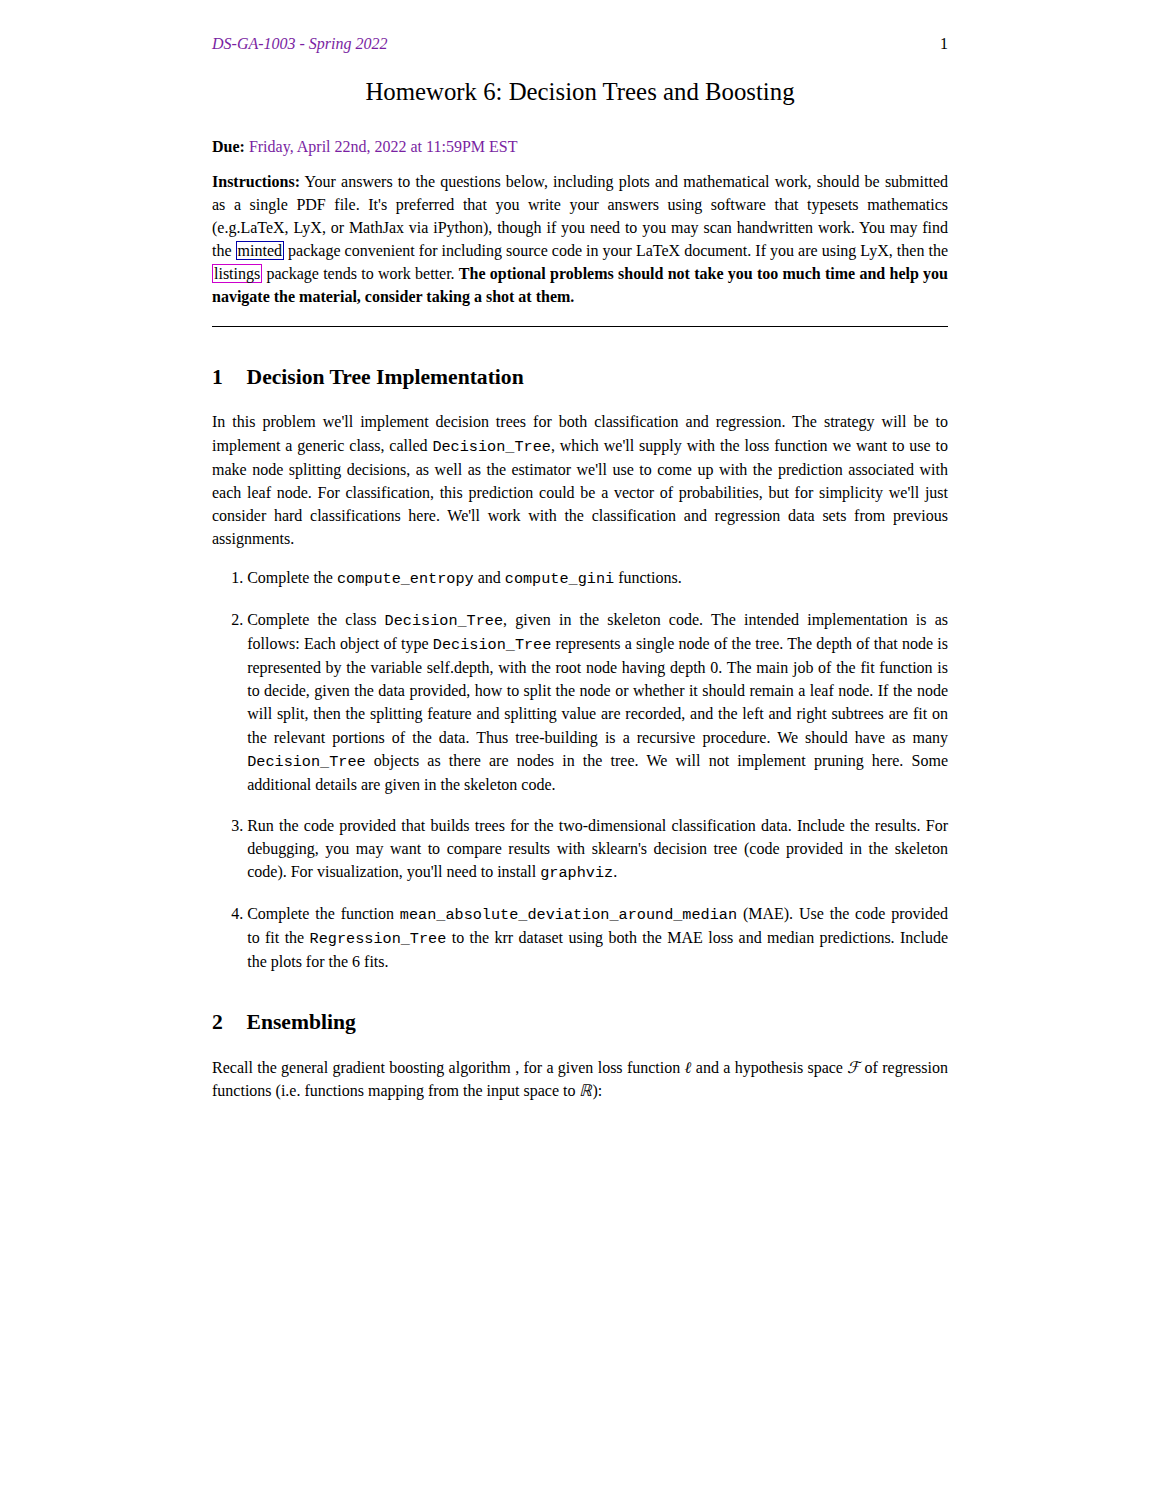DS-GA-1003 - Spring 2022 1
Homework 6: Decision Trees and Boosting
Due: Friday, April 22nd, 2022 at 11:59PM EST
Instructions: Your answers to the questions below, including plots and mathematical work, should be submitted as a single PDF file. It's preferred that you write your answers using software that typesets mathematics (e.g.LaTeX, LyX, or MathJax via iPython), though if you need to you may scan handwritten work. You may find the minted package convenient for including source code in your LaTeX document. If you are using LyX, then the listings package tends to work better. The optional problems should not take you too much time and help you navigate the material, consider taking a shot at them.
1 Decision Tree Implementation
In this problem we'll implement decision trees for both classification and regression. The strategy will be to implement a generic class, called Decision_Tree, which we'll supply with the loss function we want to use to make node splitting decisions, as well as the estimator we'll use to come up with the prediction associated with each leaf node. For classification, this prediction could be a vector of probabilities, but for simplicity we'll just consider hard classifications here. We'll work with the classification and regression data sets from previous assignments.
Complete the compute_entropy and compute_gini functions.
Complete the class Decision_Tree, given in the skeleton code. The intended implementation is as follows: Each object of type Decision_Tree represents a single node of the tree. The depth of that node is represented by the variable self.depth, with the root node having depth 0. The main job of the fit function is to decide, given the data provided, how to split the node or whether it should remain a leaf node. If the node will split, then the splitting feature and splitting value are recorded, and the left and right subtrees are fit on the relevant portions of the data. Thus tree-building is a recursive procedure. We should have as many Decision_Tree objects as there are nodes in the tree. We will not implement pruning here. Some additional details are given in the skeleton code.
Run the code provided that builds trees for the two-dimensional classification data. Include the results. For debugging, you may want to compare results with sklearn's decision tree (code provided in the skeleton code). For visualization, you'll need to install graphviz.
Complete the function mean_absolute_deviation_around_median (MAE). Use the code provided to fit the Regression_Tree to the krr dataset using both the MAE loss and median predictions. Include the plots for the 6 fits.
2 Ensembling
Recall the general gradient boosting algorithm , for a given loss function ℓ and a hypothesis space ℱ of regression functions (i.e. functions mapping from the input space to ℝ):